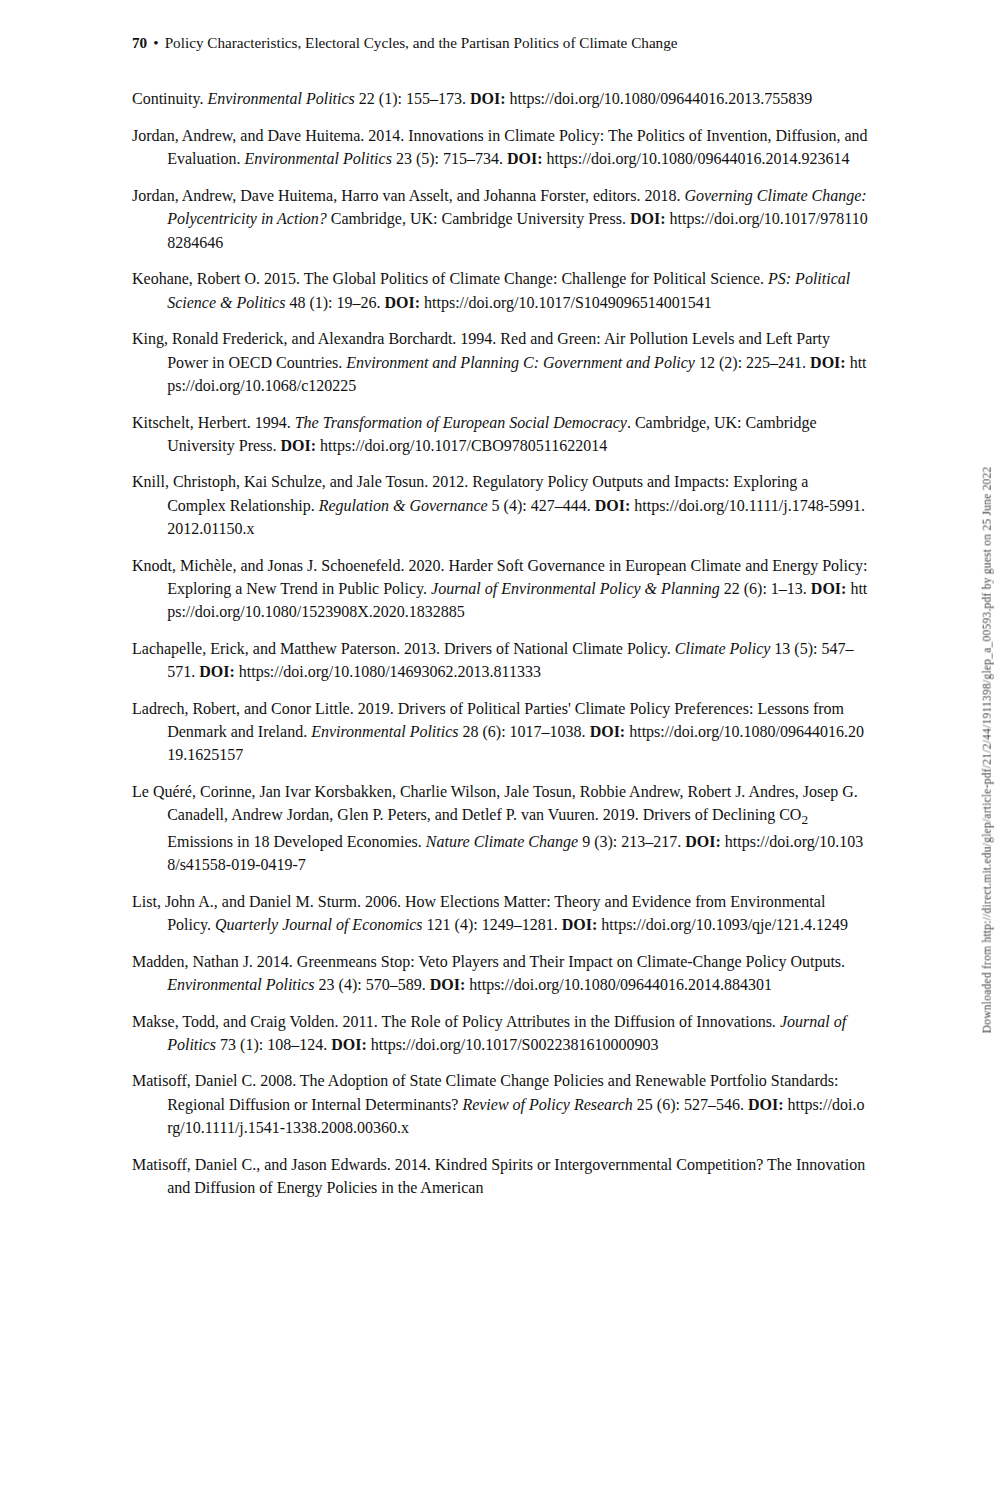70•Policy Characteristics, Electoral Cycles, and the Partisan Politics of Climate Change
Continuity. Environmental Politics 22 (1): 155–173. DOI: https://doi.org/10.1080/09644016.2013.755839
Jordan, Andrew, and Dave Huitema. 2014. Innovations in Climate Policy: The Politics of Invention, Diffusion, and Evaluation. Environmental Politics 23 (5): 715–734. DOI: https://doi.org/10.1080/09644016.2014.923614
Jordan, Andrew, Dave Huitema, Harro van Asselt, and Johanna Forster, editors. 2018. Governing Climate Change: Polycentricity in Action? Cambridge, UK: Cambridge University Press. DOI: https://doi.org/10.1017/9781108284646
Keohane, Robert O. 2015. The Global Politics of Climate Change: Challenge for Political Science. PS: Political Science & Politics 48 (1): 19–26. DOI: https://doi.org/10.1017/S1049096514001541
King, Ronald Frederick, and Alexandra Borchardt. 1994. Red and Green: Air Pollution Levels and Left Party Power in OECD Countries. Environment and Planning C: Government and Policy 12 (2): 225–241. DOI: https://doi.org/10.1068/c120225
Kitschelt, Herbert. 1994. The Transformation of European Social Democracy. Cambridge, UK: Cambridge University Press. DOI: https://doi.org/10.1017/CBO9780511622014
Knill, Christoph, Kai Schulze, and Jale Tosun. 2012. Regulatory Policy Outputs and Impacts: Exploring a Complex Relationship. Regulation & Governance 5 (4): 427–444. DOI: https://doi.org/10.1111/j.1748-5991.2012.01150.x
Knodt, Michèle, and Jonas J. Schoenefeld. 2020. Harder Soft Governance in European Climate and Energy Policy: Exploring a New Trend in Public Policy. Journal of Environmental Policy & Planning 22 (6): 1–13. DOI: https://doi.org/10.1080/1523908X.2020.1832885
Lachapelle, Erick, and Matthew Paterson. 2013. Drivers of National Climate Policy. Climate Policy 13 (5): 547–571. DOI: https://doi.org/10.1080/14693062.2013.811333
Ladrech, Robert, and Conor Little. 2019. Drivers of Political Parties' Climate Policy Preferences: Lessons from Denmark and Ireland. Environmental Politics 28 (6): 1017–1038. DOI: https://doi.org/10.1080/09644016.2019.1625157
Le Quéré, Corinne, Jan Ivar Korsbakken, Charlie Wilson, Jale Tosun, Robbie Andrew, Robert J. Andres, Josep G. Canadell, Andrew Jordan, Glen P. Peters, and Detlef P. van Vuuren. 2019. Drivers of Declining CO2 Emissions in 18 Developed Economies. Nature Climate Change 9 (3): 213–217. DOI: https://doi.org/10.1038/s41558-019-0419-7
List, John A., and Daniel M. Sturm. 2006. How Elections Matter: Theory and Evidence from Environmental Policy. Quarterly Journal of Economics 121 (4): 1249–1281. DOI: https://doi.org/10.1093/qje/121.4.1249
Madden, Nathan J. 2014. Greenmeans Stop: Veto Players and Their Impact on Climate-Change Policy Outputs. Environmental Politics 23 (4): 570–589. DOI: https://doi.org/10.1080/09644016.2014.884301
Makse, Todd, and Craig Volden. 2011. The Role of Policy Attributes in the Diffusion of Innovations. Journal of Politics 73 (1): 108–124. DOI: https://doi.org/10.1017/S0022381610000903
Matisoff, Daniel C. 2008. The Adoption of State Climate Change Policies and Renewable Portfolio Standards: Regional Diffusion or Internal Determinants? Review of Policy Research 25 (6): 527–546. DOI: https://doi.org/10.1111/j.1541-1338.2008.00360.x
Matisoff, Daniel C., and Jason Edwards. 2014. Kindred Spirits or Intergovernmental Competition? The Innovation and Diffusion of Energy Policies in the American
Downloaded from http://direct.mit.edu/glep/article-pdf/21/2/44/1911398/glep_a_00593.pdf by guest on 25 June 2022